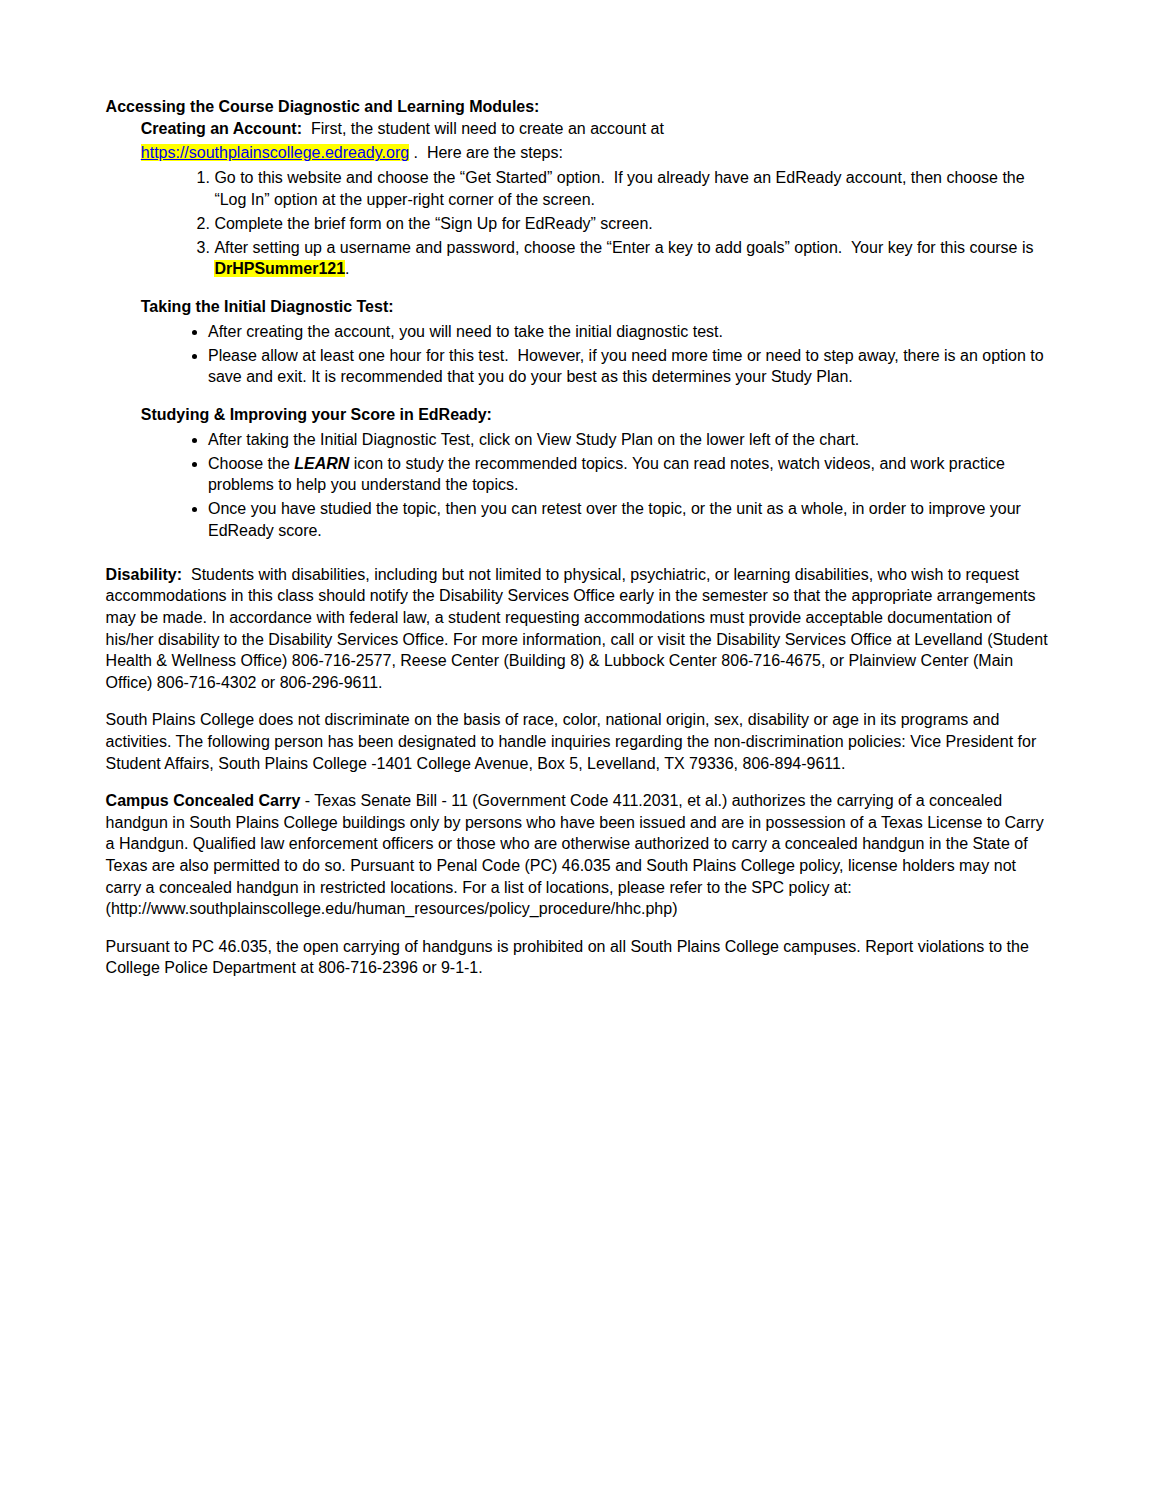Accessing the Course Diagnostic and Learning Modules:
Creating an Account: First, the student will need to create an account at
https://southplainscollege.edready.org . Here are the steps:
Go to this website and choose the “Get Started” option. If you already have an EdReady account, then choose the “Log In” option at the upper-right corner of the screen.
Complete the brief form on the “Sign Up for EdReady” screen.
After setting up a username and password, choose the “Enter a key to add goals” option. Your key for this course is DrHPSummer121.
Taking the Initial Diagnostic Test:
After creating the account, you will need to take the initial diagnostic test.
Please allow at least one hour for this test. However, if you need more time or need to step away, there is an option to save and exit. It is recommended that you do your best as this determines your Study Plan.
Studying & Improving your Score in EdReady:
After taking the Initial Diagnostic Test, click on View Study Plan on the lower left of the chart.
Choose the LEARN icon to study the recommended topics. You can read notes, watch videos, and work practice problems to help you understand the topics.
Once you have studied the topic, then you can retest over the topic, or the unit as a whole, in order to improve your EdReady score.
Disability: Students with disabilities, including but not limited to physical, psychiatric, or learning disabilities, who wish to request accommodations in this class should notify the Disability Services Office early in the semester so that the appropriate arrangements may be made. In accordance with federal law, a student requesting accommodations must provide acceptable documentation of his/her disability to the Disability Services Office. For more information, call or visit the Disability Services Office at Levelland (Student Health & Wellness Office) 806-716-2577, Reese Center (Building 8) & Lubbock Center 806-716-4675, or Plainview Center (Main Office) 806-716-4302 or 806-296-9611.
South Plains College does not discriminate on the basis of race, color, national origin, sex, disability or age in its programs and activities. The following person has been designated to handle inquiries regarding the non-discrimination policies: Vice President for Student Affairs, South Plains College -1401 College Avenue, Box 5, Levelland, TX 79336, 806-894-9611.
Campus Concealed Carry - Texas Senate Bill - 11 (Government Code 411.2031, et al.) authorizes the carrying of a concealed handgun in South Plains College buildings only by persons who have been issued and are in possession of a Texas License to Carry a Handgun. Qualified law enforcement officers or those who are otherwise authorized to carry a concealed handgun in the State of Texas are also permitted to do so. Pursuant to Penal Code (PC) 46.035 and South Plains College policy, license holders may not carry a concealed handgun in restricted locations. For a list of locations, please refer to the SPC policy at: (http://www.southplainscollege.edu/human_resources/policy_procedure/hhc.php)
Pursuant to PC 46.035, the open carrying of handguns is prohibited on all South Plains College campuses. Report violations to the College Police Department at 806-716-2396 or 9-1-1.